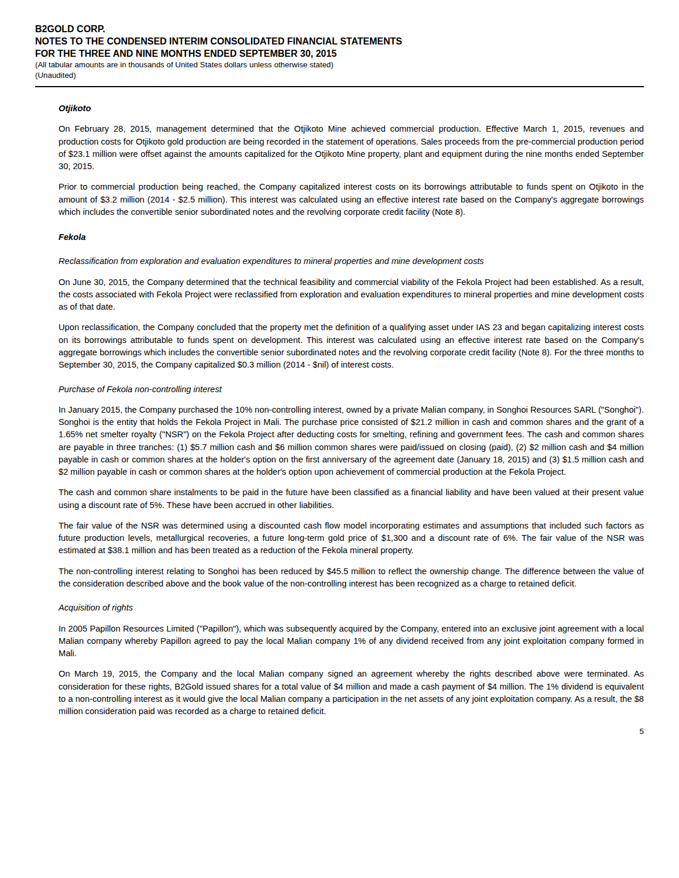B2GOLD CORP.
NOTES TO THE CONDENSED INTERIM CONSOLIDATED FINANCIAL STATEMENTS
FOR THE THREE AND NINE MONTHS ENDED SEPTEMBER 30, 2015
(All tabular amounts are in thousands of United States dollars unless otherwise stated)
(Unaudited)
Otjikoto
On February 28, 2015, management determined that the Otjikoto Mine achieved commercial production. Effective March 1, 2015, revenues and production costs for Otjikoto gold production are being recorded in the statement of operations. Sales proceeds from the pre-commercial production period of $23.1 million were offset against the amounts capitalized for the Otjikoto Mine property, plant and equipment during the nine months ended September 30, 2015.
Prior to commercial production being reached, the Company capitalized interest costs on its borrowings attributable to funds spent on Otjikoto in the amount of $3.2 million (2014 - $2.5 million). This interest was calculated using an effective interest rate based on the Company's aggregate borrowings which includes the convertible senior subordinated notes and the revolving corporate credit facility (Note 8).
Fekola
Reclassification from exploration and evaluation expenditures to mineral properties and mine development costs
On June 30, 2015, the Company determined that the technical feasibility and commercial viability of the Fekola Project had been established. As a result, the costs associated with Fekola Project were reclassified from exploration and evaluation expenditures to mineral properties and mine development costs as of that date.
Upon reclassification, the Company concluded that the property met the definition of a qualifying asset under IAS 23 and began capitalizing interest costs on its borrowings attributable to funds spent on development. This interest was calculated using an effective interest rate based on the Company's aggregate borrowings which includes the convertible senior subordinated notes and the revolving corporate credit facility (Note 8). For the three months to September 30, 2015, the Company capitalized $0.3 million (2014 - $nil) of interest costs.
Purchase of Fekola non-controlling interest
In January 2015, the Company purchased the 10% non-controlling interest, owned by a private Malian company, in Songhoi Resources SARL ("Songhoi"). Songhoi is the entity that holds the Fekola Project in Mali. The purchase price consisted of $21.2 million in cash and common shares and the grant of a 1.65% net smelter royalty ("NSR") on the Fekola Project after deducting costs for smelting, refining and government fees. The cash and common shares are payable in three tranches: (1) $5.7 million cash and $6 million common shares were paid/issued on closing (paid), (2) $2 million cash and $4 million payable in cash or common shares at the holder's option on the first anniversary of the agreement date (January 18, 2015) and (3) $1.5 million cash and $2 million payable in cash or common shares at the holder's option upon achievement of commercial production at the Fekola Project.
The cash and common share instalments to be paid in the future have been classified as a financial liability and have been valued at their present value using a discount rate of 5%. These have been accrued in other liabilities.
The fair value of the NSR was determined using a discounted cash flow model incorporating estimates and assumptions that included such factors as future production levels, metallurgical recoveries, a future long-term gold price of $1,300 and a discount rate of 6%. The fair value of the NSR was estimated at $38.1 million and has been treated as a reduction of the Fekola mineral property.
The non-controlling interest relating to Songhoi has been reduced by $45.5 million to reflect the ownership change. The difference between the value of the consideration described above and the book value of the non-controlling interest has been recognized as a charge to retained deficit.
Acquisition of rights
In 2005 Papillon Resources Limited ("Papillon"), which was subsequently acquired by the Company, entered into an exclusive joint agreement with a local Malian company whereby Papillon agreed to pay the local Malian company 1% of any dividend received from any joint exploitation company formed in Mali.
On March 19, 2015, the Company and the local Malian company signed an agreement whereby the rights described above were terminated. As consideration for these rights, B2Gold issued shares for a total value of $4 million and made a cash payment of $4 million. The 1% dividend is equivalent to a non-controlling interest as it would give the local Malian company a participation in the net assets of any joint exploitation company. As a result, the $8 million consideration paid was recorded as a charge to retained deficit.
5